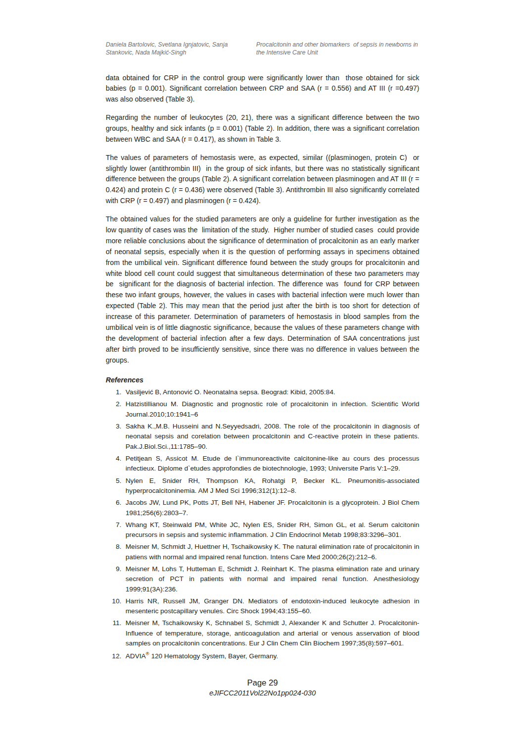Daniela Bartolovic, Svetlana Ignjatovic, Sanja Stankovic, Nada Majkić-Singh
Procalcitonin and other biomarkers of sepsis in newborns in the Intensive Care Unit
data obtained for CRP in the control group were significantly lower than those obtained for sick babies (p = 0.001). Significant correlation between CRP and SAA (r = 0.556) and AT III (r =0.497) was also observed (Table 3).
Regarding the number of leukocytes (20, 21), there was a significant difference between the two groups, healthy and sick infants (p = 0.001) (Table 2). In addition, there was a significant correlation between WBC and SAA (r = 0.417), as shown in Table 3.
The values of parameters of hemostasis were, as expected, similar ((plasminogen, protein C) or slightly lower (antithrombin III) in the group of sick infants, but there was no statistically significant difference between the groups (Table 2). A significant correlation between plasminogen and AT III (r = 0.424) and protein C (r = 0.436) were observed (Table 3). Antithrombin III also significantly correlated with CRP (r = 0.497) and plasminogen (r = 0.424).
The obtained values for the studied parameters are only a guideline for further investigation as the low quantity of cases was the limitation of the study. Higher number of studied cases could provide more reliable conclusions about the significance of determination of procalcitonin as an early marker of neonatal sepsis, especially when it is the question of performing assays in specimens obtained from the umbilical vein. Significant difference found between the study groups for procalcitonin and white blood cell count could suggest that simultaneous determination of these two parameters may be significant for the diagnosis of bacterial infection. The difference was found for CRP between these two infant groups, however, the values in cases with bacterial infection were much lower than expected (Table 2). This may mean that the period just after the birth is too short for detection of increase of this parameter. Determination of parameters of hemostasis in blood samples from the umbilical vein is of little diagnostic significance, because the values of these parameters change with the development of bacterial infection after a few days. Determination of SAA concentrations just after birth proved to be insufficiently sensitive, since there was no difference in values between the groups.
References
Vasiljević B, Antonović O. Neonatalna sepsa. Beograd: Kibid, 2005:84.
Hatzistillianou M. Diagnostic and prognostic role of procalcitonin in infection. Scientific World Journal.2010;10:1941–6
Sakha K.,M.B. Husseini and N.Seyyedsadri, 2008. The role of the procalcitonin in diagnosis of neonatal sepsis and corelation between procalcitonin and C-reactive protein in these patients. Pak.J.Biol.Sci.,11:1785–90.
Petitjean S, Assicot M. Etude de l`immunoreactivite calcitonine-like au cours des processus infectieux. Diplome d`etudes approfondies de biotechnologie, 1993; Universite Paris V:1–29.
Nylen E, Snider RH, Thompson KA, Rohatgi P, Becker KL. Pneumonitis-associated hyperprocalcitoninemia. AM J Med Sci 1996;312(1):12–8.
Jacobs JW, Lund PK, Potts JT, Bell NH, Habener JF. Procalcitonin is a glycoprotein. J Biol Chem 1981;256(6):2803–7.
Whang KT, Steinwald PM, White JC, Nylen ES, Snider RH, Simon GL, et al. Serum calcitonin precursors in sepsis and systemic inflammation. J Clin Endocrinol Metab 1998;83:3296–301.
Meisner M, Schmidt J, Huettner H, Tschaikowsky K. The natural elimination rate of procalcitonin in patiens with normal and impaired renal function. Intens Care Med 2000;26(2):212–6.
Meisner M, Lohs T, Hutteman E, Schmidt J. Reinhart K. The plasma elimination rate and urinary secretion of PCT in patients with normal and impaired renal function. Anesthesiology 1999;91(3A):236.
Harris NR, Russell JM, Granger DN. Mediators of endotoxin-induced leukocyte adhesion in mesenteric postcapillary venules. Circ Shock 1994;43:155–60.
Meisner M, Tschaikowsky K, Schnabel S, Schmidt J, Alexander K and Schutter J. Procalcitonin-Influence of temperature, storage, anticoagulation and arterial or venous asservation of blood samples on procalcitonin concentrations. Eur J Clin Chem Clin Biochem 1997;35(8):597–601.
ADVIA® 120 Hematology System, Bayer, Germany.
Page 29
eJIFCC2011Vol22No1pp024-030